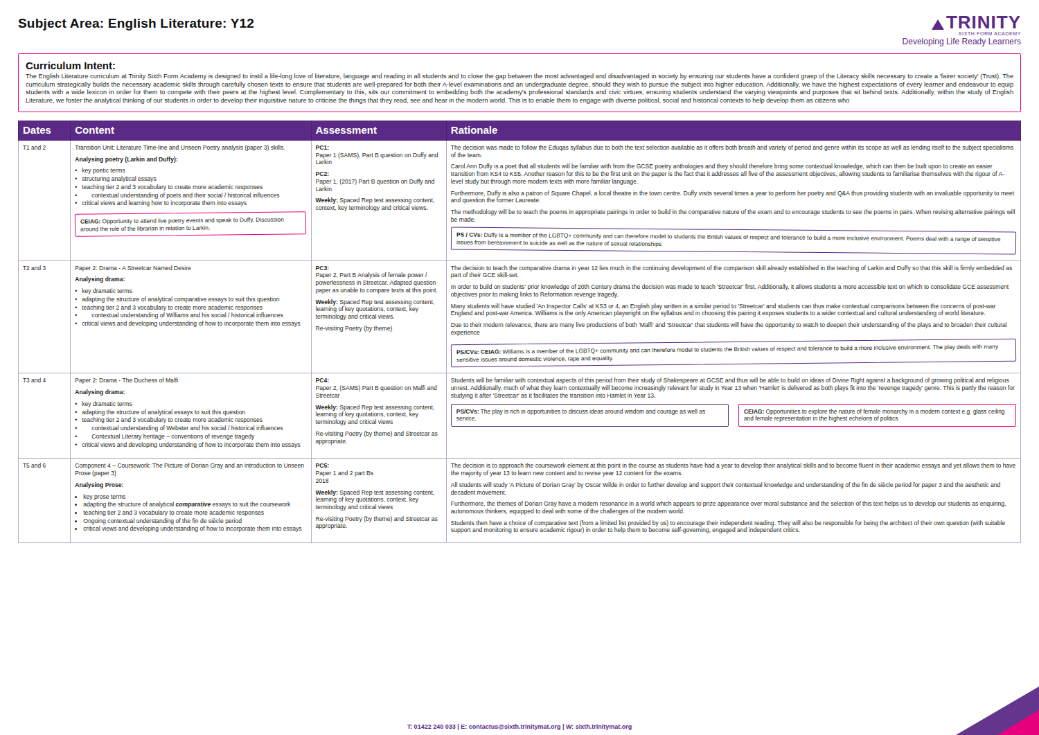Subject Area: English Literature: Y12
TRINITY
Sixth Form Academy
Developing Life Ready Learners
Curriculum Intent:
The English Literature curriculum at Trinity Sixth Form Academy is designed to instil a life-long love of literature, language and reading in all students and to close the gap between the most advantaged and disadvantaged in society by ensuring our students have a confident grasp of the Literacy skills necessary to create a 'fairer society' (Trust). The curriculum strategically builds the necessary academic skills through carefully chosen texts to ensure that students are well-prepared for both their A-level examinations and an undergraduate degree, should they wish to pursue the subject into higher education. Additionally, we have the highest expectations of every learner and endeavour to equip students with a wide lexicon in order for them to compete with their peers at the highest level. Complementary to this, sits our commitment to embedding both the academy's professional standards and civic virtues; ensuring students understand the varying viewpoints and purposes that sit behind texts. Additionally, within the study of English Literature, we foster the analytical thinking of our students in order to develop their inquisitive nature to criticise the things that they read, see and hear in the modern world. This is to enable them to engage with diverse political, social and historical contexts to help develop them as citizens who
| Dates | Content | Assessment | Rationale |
| --- | --- | --- | --- |
| T1 and 2 | Transition Unit: Literature Time-line and Unseen Poetry analysis (paper 3) skills. Analysing poetry (Larkin and Duffy): key poetic terms structuring analytical essays teaching tier 2 and 3 vocabulary to create more academic responses contextual understanding of poets and their social / historical influences critical views and learning how to incorporate them into essays CEIAG: Opportunity to attend live poetry events and speak to Duffy. Discussion around the role of the librarian in relation to Larkin. | PC1: Paper 1 (SAMS), Part B question on Duffy and Larkin PC2: Paper 1, (2017) Part B question on Duffy and Larkin Weekly: Spaced Rep test assessing content, context, key terminology and critical views. | The decision was made to follow the Eduqas syllabus due to both the text selection available as it offers both breath and variety of period and genre within its scope as well as lending itself to the subject specialisms of the team. Carol Ann Duffy is a poet that all students will be familiar with from the GCSE poetry anthologies and they should therefore bring some contextual knowledge, which can then be built upon to create an easier transition from KS4 to KS5. Another reason for this to be the first unit on the paper is the fact that it addresses all five of the assessment objectives, allowing students to familiarise themselves with the rigour of A-level study but through more modern texts with more familiar language. Furthermore, Duffy is also a patron of Square Chapel, a local theatre in the town centre. Duffy visits several times a year to perform her poetry and Q&A thus providing students with an invaluable opportunity to meet and question the former Laureate. The methodology will be to teach the poems in appropriate pairings in order to build in the comparative nature of the exam and to encourage students to see the poems in pairs. When revising alternative pairings will be made. PS / CVs: Duffy is a member of the LGBTQ+ community and can therefore model to students the British values of respect and tolerance to build a more inclusive environment. Poems deal with a range of sensitive issues from bereavement to suicide as well as the nature of sexual relationships |
| T2 and 3 | Paper 2: Drama - A Streetcar Named Desire Analysing drama: key dramatic terms adapting the structure of analytical comparative essays to suit this question teaching tier 2 and 3 vocabulary to create more academic responses contextual understanding of Williams and his social / historical influences critical views and developing understanding of how to incorporate them into essays | PC3: Paper 2, Part B Analysis of female power / powerlessness in Streetcar. Adapted question paper as unable to compare texts at this point. Weekly: Spaced Rep test assessing content, learning of key quotations, context, key terminology and critical views. Re-visiting Poetry (by theme) | The decision to teach the comparative drama in year 12 lies much in the continuing development of the comparison skill already established in the teaching of Larkin and Duffy so that this skill is firmly embedded as part of their GCE skill-set. In order to build on students' prior knowledge of 20th Century drama the decision was made to teach 'Streetcar' first. Additionally, it allows students a more accessible text on which to consolidate GCE assessment objectives prior to making links to Reformation revenge tragedy. Many students will have studied 'An Inspector Calls' at KS3 or 4, an English play written in a similar period to 'Streetcar' and students can thus make contextual comparisons between the concerns of post-war England and post-war America. Williams is the only American playwright on the syllabus and in choosing this pairing it exposes students to a wider contextual and cultural understanding of world literature. Due to their modern relevance, there are many live productions of both 'Malfi' and 'Streetcar' that students will have the opportunity to watch to deepen their understanding of the plays and to broaden their cultural experience PS/CVs: CEIAG: Williams is a member of the LGBTQ+ community and can therefore model to students the British values of respect and tolerance to build a more inclusive environment. The play deals with many sensitive issues around domestic violence, rape and equality. |
| T3 and 4 | Paper 2: Drama - The Duchess of Malfi Analysing drama: key dramatic terms adapting the structure of analytical essays to suit this question teaching tier 2 and 3 vocabulary to create more academic responses contextual understanding of Webster and his social / historical influences Contextual Literary heritage – conventions of revenge tragedy critical views and developing understanding of how to incorporate them into essays | PC4: Paper 2, (SAMS) Part B question on Malfi and Streetcar Weekly: Spaced Rep test assessing content, learning of key quotations, context, key terminology and critical views Re-visiting Poetry (by theme) and Streetcar as appropriate. | Students will be familiar with contextual aspects of this period from their study of Shakespeare at GCSE and thus will be able to build on ideas of Divine Right against a background of growing political and religious unrest. Additionally, much of what they learn contextually will become increasingly relevant for study in Year 13 when 'Hamlet' is delivered as both plays fit into the 'revenge tragedy' genre. This is partly the reason for studying it after 'Streetcar' as it facilitates the transition into Hamlet in Year 13 . PS/CVs: The play is rich in opportunities to discuss ideas around wisdom and courage as well as service. CEIAG: Opportunities to explore the nature of female monarchy in a modern context e.g. glass ceiling and female representation in the highest echelons of politics |
| T5 and 6 | Component 4 – Coursework: The Picture of Dorian Gray and an introduction to Unseen Prose (paper 3) Analysing Prose: key prose terms adapting the structure of analytical comparative essays to suit the coursework teaching tier 2 and 3 vocabulary to create more academic responses Ongoing contextual understanding of the fin de siècle period critical views and developing understanding of how to incorporate them into essays | PC5: Paper 1 and 2 part Bs 2018 Weekly: Spaced Rep test assessing content, learning of key quotations, context, key terminology and critical views Re-visiting Poetry (by theme) and Streetcar as appropriate. | The decision is to approach the coursework element at this point in the course as students have had a year to develop their analytical skills and to become fluent in their academic essays and yet allows them to have the majority of year 13 to learn new content and to revise year 12 content for the exams. All students will study 'A Picture of Dorian Gray' by Oscar Wilde in order to further develop and support their contextual knowledge and understanding of the fin de siècle period for paper 3 and the aesthetic and decadent movement. Furthermore, the themes of Dorian Gray have a modern resonance in a world which appears to prize appearance over moral substance and the selection of this text helps us to develop our students as enquiring, autonomous thinkers, equipped to deal with some of the challenges of the modern world. Students then have a choice of comparative text (from a limited list provided by us) to encourage their independent reading. They will also be responsible for being the architect of their own question (with suitable support and monitoring to ensure academic rigour) in order to help them to become self-governing, engaged and independent critics. |
T: 01422 240 033 | E: contactus@sixth.trinitymat.org | W: sixth.trinitymat.org